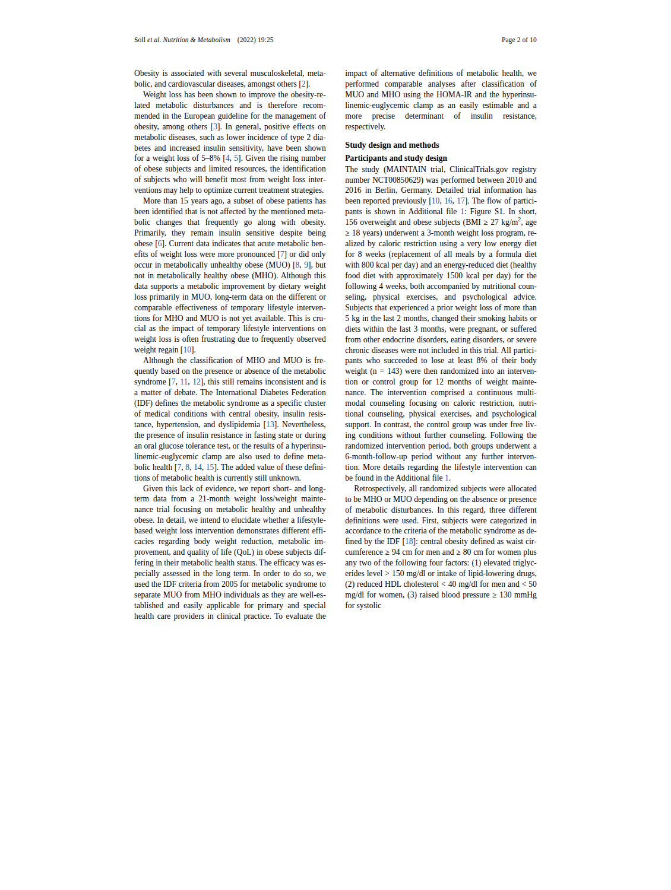Soll et al. Nutrition & Metabolism (2022) 19:25
Page 2 of 10
Obesity is associated with several musculoskeletal, metabolic, and cardiovascular diseases, amongst others [2].
Weight loss has been shown to improve the obesity-related metabolic disturbances and is therefore recommended in the European guideline for the management of obesity, among others [3]. In general, positive effects on metabolic diseases, such as lower incidence of type 2 diabetes and increased insulin sensitivity, have been shown for a weight loss of 5–8% [4, 5]. Given the rising number of obese subjects and limited resources, the identification of subjects who will benefit most from weight loss interventions may help to optimize current treatment strategies.
More than 15 years ago, a subset of obese patients has been identified that is not affected by the mentioned metabolic changes that frequently go along with obesity. Primarily, they remain insulin sensitive despite being obese [6]. Current data indicates that acute metabolic benefits of weight loss were more pronounced [7] or did only occur in metabolically unhealthy obese (MUO) [8, 9], but not in metabolically healthy obese (MHO). Although this data supports a metabolic improvement by dietary weight loss primarily in MUO, long-term data on the different or comparable effectiveness of temporary lifestyle interventions for MHO and MUO is not yet available. This is crucial as the impact of temporary lifestyle interventions on weight loss is often frustrating due to frequently observed weight regain [10].
Although the classification of MHO and MUO is frequently based on the presence or absence of the metabolic syndrome [7, 11, 12], this still remains inconsistent and is a matter of debate. The International Diabetes Federation (IDF) defines the metabolic syndrome as a specific cluster of medical conditions with central obesity, insulin resistance, hypertension, and dyslipidemia [13]. Nevertheless, the presence of insulin resistance in fasting state or during an oral glucose tolerance test, or the results of a hyperinsulinemic-euglycemic clamp are also used to define metabolic health [7, 8, 14, 15]. The added value of these definitions of metabolic health is currently still unknown.
Given this lack of evidence, we report short- and long-term data from a 21-month weight loss/weight maintenance trial focusing on metabolic healthy and unhealthy obese. In detail, we intend to elucidate whether a lifestyle-based weight loss intervention demonstrates different efficacies regarding body weight reduction, metabolic improvement, and quality of life (QoL) in obese subjects differing in their metabolic health status. The efficacy was especially assessed in the long term. In order to do so, we used the IDF criteria from 2005 for metabolic syndrome to separate MUO from MHO individuals as they are well-established and easily applicable for primary and special health care providers in clinical practice. To evaluate the impact of alternative definitions of metabolic health, we performed comparable analyses after classification of MUO and MHO using the HOMA-IR and the hyperinsulinemic-euglycemic clamp as an easily estimable and a more precise determinant of insulin resistance, respectively.
Study design and methods
Participants and study design
The study (MAINTAIN trial, ClinicalTrials.gov registry number NCT00850629) was performed between 2010 and 2016 in Berlin, Germany. Detailed trial information has been reported previously [10, 16, 17]. The flow of participants is shown in Additional file 1: Figure S1. In short, 156 overweight and obese subjects (BMI ≥ 27 kg/m2, age ≥ 18 years) underwent a 3-month weight loss program, realized by caloric restriction using a very low energy diet for 8 weeks (replacement of all meals by a formula diet with 800 kcal per day) and an energy-reduced diet (healthy food diet with approximately 1500 kcal per day) for the following 4 weeks, both accompanied by nutritional counseling, physical exercises, and psychological advice. Subjects that experienced a prior weight loss of more than 5 kg in the last 2 months, changed their smoking habits or diets within the last 3 months, were pregnant, or suffered from other endocrine disorders, eating disorders, or severe chronic diseases were not included in this trial. All participants who succeeded to lose at least 8% of their body weight (n = 143) were then randomized into an intervention or control group for 12 months of weight maintenance. The intervention comprised a continuous multimodal counseling focusing on caloric restriction, nutritional counseling, physical exercises, and psychological support. In contrast, the control group was under free living conditions without further counseling. Following the randomized intervention period, both groups underwent a 6-month-follow-up period without any further intervention. More details regarding the lifestyle intervention can be found in the Additional file 1.
Retrospectively, all randomized subjects were allocated to be MHO or MUO depending on the absence or presence of metabolic disturbances. In this regard, three different definitions were used. First, subjects were categorized in accordance to the criteria of the metabolic syndrome as defined by the IDF [18]: central obesity defined as waist circumference ≥ 94 cm for men and ≥ 80 cm for women plus any two of the following four factors: (1) elevated triglycerides level > 150 mg/dl or intake of lipid-lowering drugs, (2) reduced HDL cholesterol < 40 mg/dl for men and < 50 mg/dl for women, (3) raised blood pressure ≥ 130 mmHg for systolic